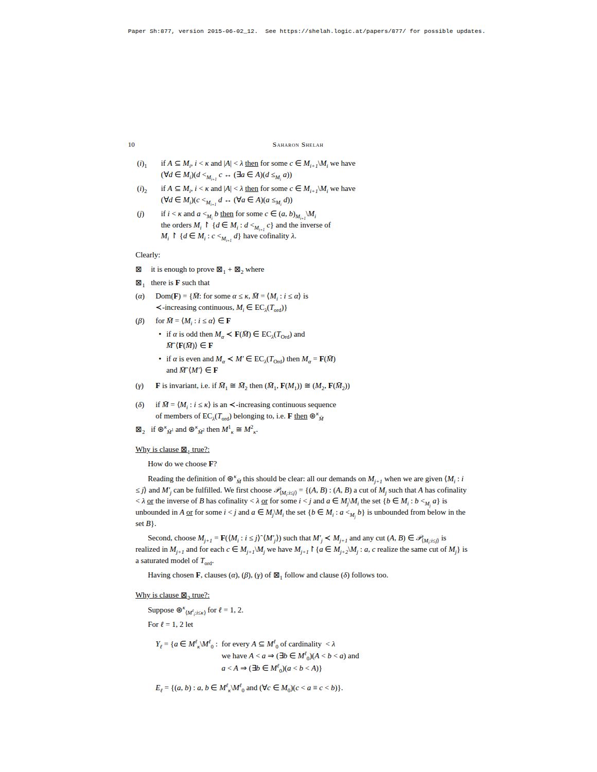Paper Sh:877, version 2015-06-02_12. See https://shelah.logic.at/papers/877/ for possible updates.
10
Saharon Shelah
(i)1
if A ⊆ Mi, i < κ and |A| < λ then for some c ∈ Mi+1\Mi we have
(∀d ∈ Mi)(d <Mi+1 c ↔ (∃a ∈ A)(d ≤Mi a))
(i)2
if A ⊆ Mi, i < κ and |A| < λ then for some c ∈ Mi+1\Mi we have
(∀d ∈ Mi)(c <Mi+1 d ↔ (∀a ∈ A)(a ≤Mi d))
(j)
if i < κ and a <Mi b then for some c ∈ (a, b)Mi+1\Mi
the orders Mi ↾ {d ∈ Mi : d <Mi+1 c} and the inverse of
Mi ↾ {d ∈ Mi : c <Mi+1 d} have cofinality λ.
Clearly:
⊠
it is enough to prove ⊠1 + ⊠2 where
⊠1
there is F such that
(α)
Dom(F) = {M̄: for some α ≤ κ, M̄ = ⟨Mi : i ≤ α⟩ is
≺-increasing continuous, Mi ∈ ECλ(Tord)}
(β)
for M̄ = ⟨Mi : i ≤ α⟩ ∈ F
if α is odd then Mα ≺ F(M̄) ∈ ECλ(TOrd) and
M̄ˆ⟨F(M̄)⟩ ∈ F
if α is even and Mα ≺ M′ ∈ ECλ(TOrd) then Mα = F(M̄)
and M̄ˆ⟨M′⟩ ∈ F
(γ)
F is invariant, i.e. if M̄1 ≅ M̄2 then (M̄1, F(M1)) ≅ (M2, F(M̄2))
(δ)
if M̄ = ⟨Mi : i ≤ κ⟩ is an ≺-increasing continuous sequence
of members of ECλ(Tord) belonging to, i.e. F then ⊛κM̄
⊠2
if ⊛κM̄1 and ⊛κM̄2 then M1κ ≅ M2κ.
Why is clause ⊠1 true?:
How do we choose F?
Reading the definition of ⊛κM̄ this should be clear: all our demands on Mj+1 when we are given ⟨Mi : i ≤ j⟩ and M′j can be fulfilled. We first choose 𝒫⟨Mi:i≤j⟩ = {(A, B) : (A, B) a cut of Mj such that A has cofinality < λ or the inverse of B has cofinality < λ or for some i < j and a ∈ Mj\Mi the set {b ∈ Mi : b <Mj a} is unbounded in A or for some i < j and a ∈ Mj\Mi the set {b ∈ Mi : a <Mj b} is unbounded from below in the set B}.
Second, choose Mj+1 = F(⟨Mi : i ≤ j⟩ˆ⟨M′j⟩) such that M′j ≺ Mj+1 and any cut (A, B) ∈ 𝒫⟨Mi:i≤j⟩ is realized in Mj+1 and for each c ∈ Mj+1\Mj we have Mj+1↾{a ∈ Mj+2\Mj : a, c realize the same cut of Mj} is a saturated model of Tord.
Having chosen F, clauses (α), (β), (γ) of ⊠1 follow and clause (δ) follows too.
Why is clause ⊠2 true?:
Suppose ⊛κ⟨Mℓi:i≤κ⟩ for ℓ = 1, 2.
For ℓ = 1, 2 let
Yℓ = {a ∈ Mℓκ\Mℓ0 :
for every A ⊆ Mℓ0 of cardinality < λ
we have A < a ⇒ (∃b ∈ Mℓ0)(A < b < a) and
a < A ⇒ (∃b ∈ Mℓ0)(a < b < A)}
Eℓ = {(a, b) : a, b ∈ Mℓκ\Mℓ0 and (∀c ∈ M0)(c < a ≡ c < b)}.